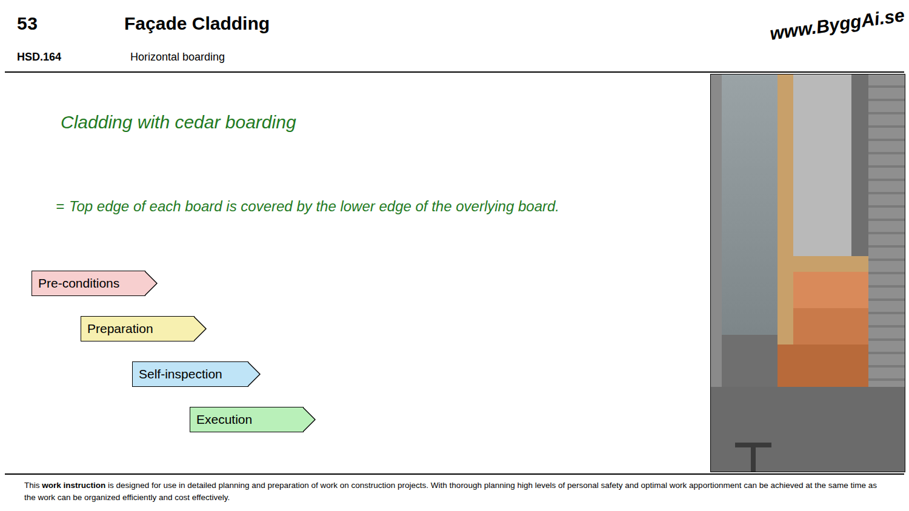53
Façade Cladding
HSD.164
Horizontal boarding
www.ByggAi.se
Cladding with cedar boarding
= Top edge of each board is covered by the lower edge of the overlying board.
Pre-conditions
Preparation
Self-inspection
Execution
This work instruction is designed for use in detailed planning and preparation of work on construction projects. With thorough planning high levels of personal safety and optimal work apportionment can be achieved at the same time as the work can be organized efficiently and cost effectively.